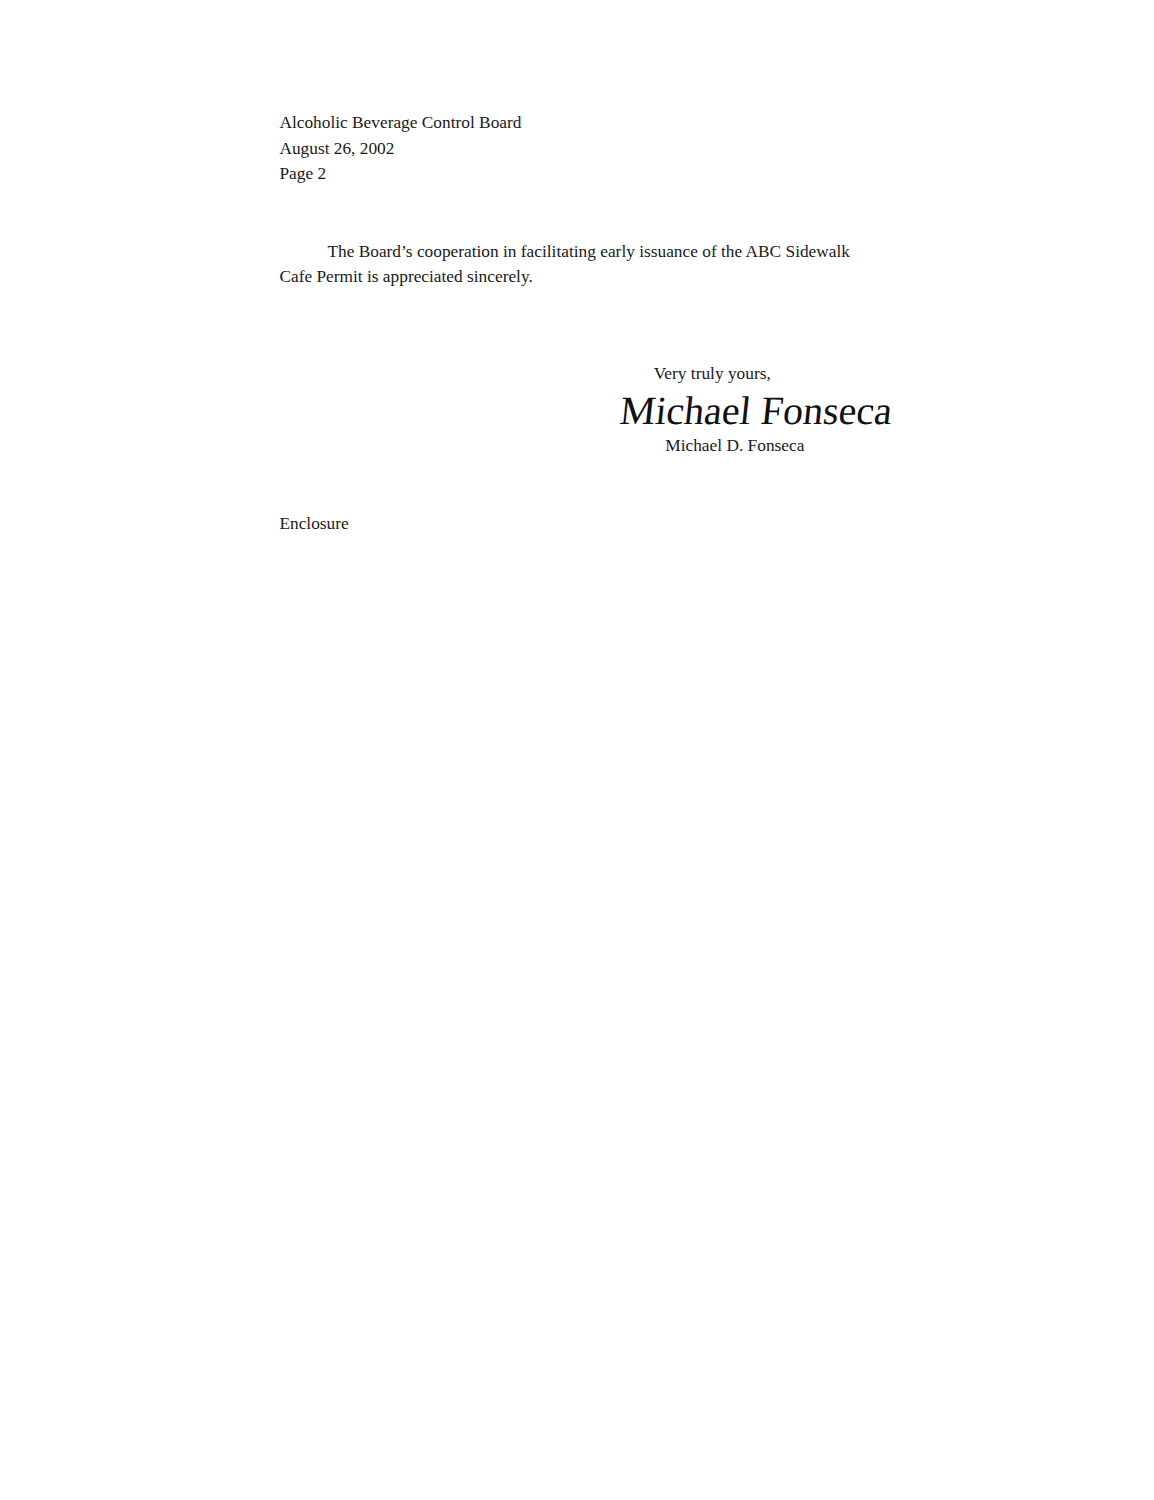Alcoholic Beverage Control Board
August 26, 2002
Page 2
The Board’s cooperation in facilitating early issuance of the ABC Sidewalk Cafe Permit is appreciated sincerely.
Very truly yours,
Michael Fonseca
Michael D. Fonseca
Enclosure